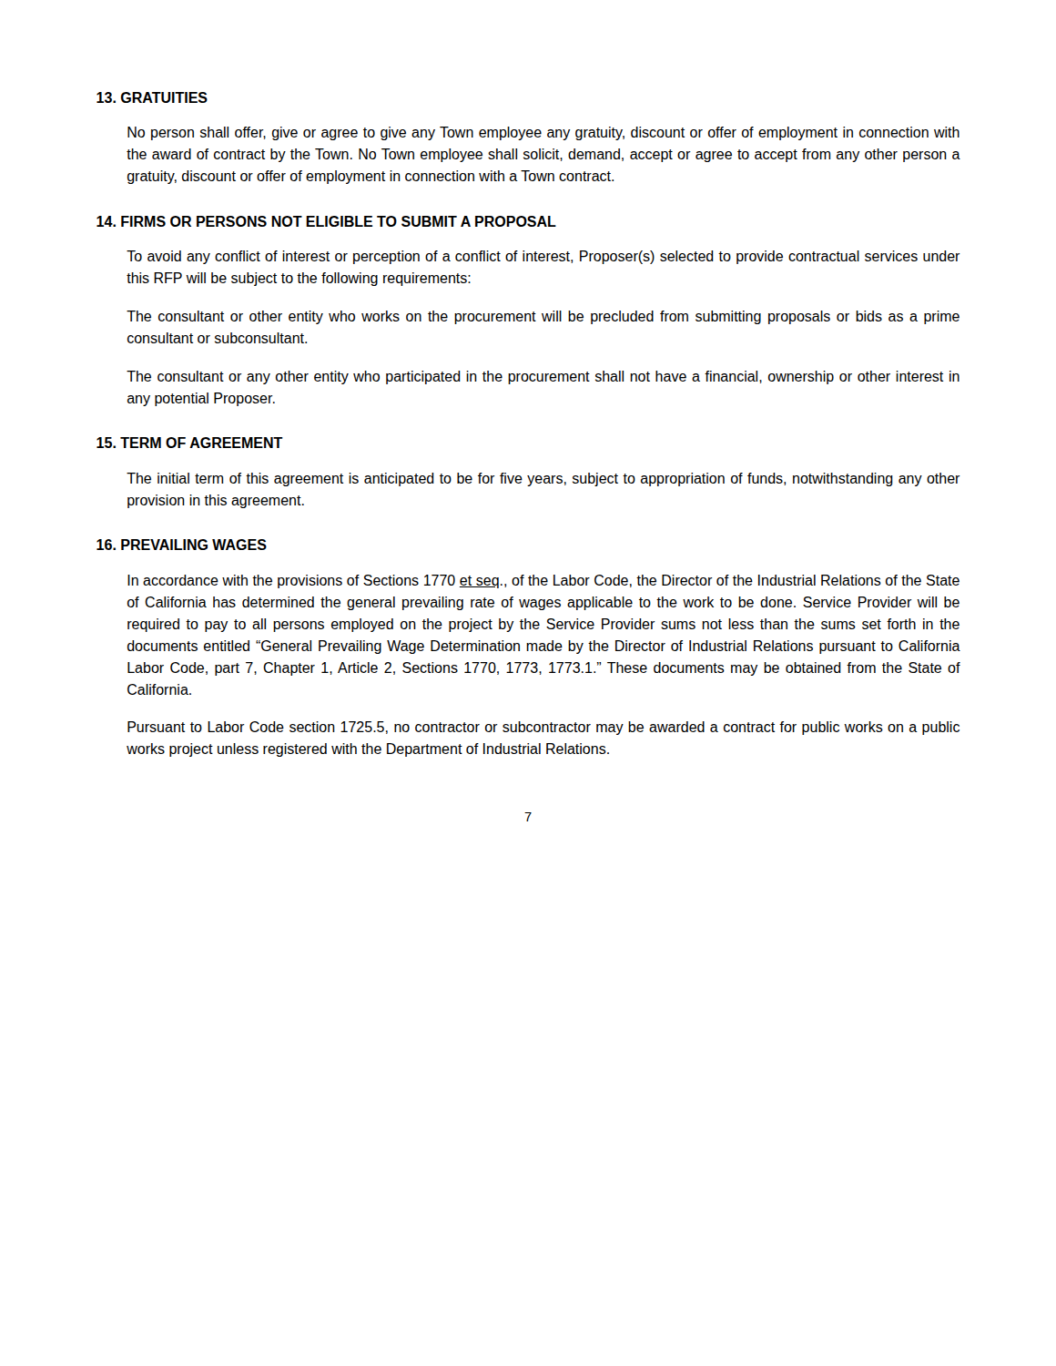13. GRATUITIES
No person shall offer, give or agree to give any Town employee any gratuity, discount or offer of employment in connection with the award of contract by the Town. No Town employee shall solicit, demand, accept or agree to accept from any other person a gratuity, discount or offer of employment in connection with a Town contract.
14. FIRMS OR PERSONS NOT ELIGIBLE TO SUBMIT A PROPOSAL
To avoid any conflict of interest or perception of a conflict of interest, Proposer(s) selected to provide contractual services under this RFP will be subject to the following requirements:
The consultant or other entity who works on the procurement will be precluded from submitting proposals or bids as a prime consultant or subconsultant.
The consultant or any other entity who participated in the procurement shall not have a financial, ownership or other interest in any potential Proposer.
15. TERM OF AGREEMENT
The initial term of this agreement is anticipated to be for five years, subject to appropriation of funds, notwithstanding any other provision in this agreement.
16. PREVAILING WAGES
In accordance with the provisions of Sections 1770 et seq., of the Labor Code, the Director of the Industrial Relations of the State of California has determined the general prevailing rate of wages applicable to the work to be done. Service Provider will be required to pay to all persons employed on the project by the Service Provider sums not less than the sums set forth in the documents entitled “General Prevailing Wage Determination made by the Director of Industrial Relations pursuant to California Labor Code, part 7, Chapter 1, Article 2, Sections 1770, 1773, 1773.1.” These documents may be obtained from the State of California.
Pursuant to Labor Code section 1725.5, no contractor or subcontractor may be awarded a contract for public works on a public works project unless registered with the Department of Industrial Relations.
7